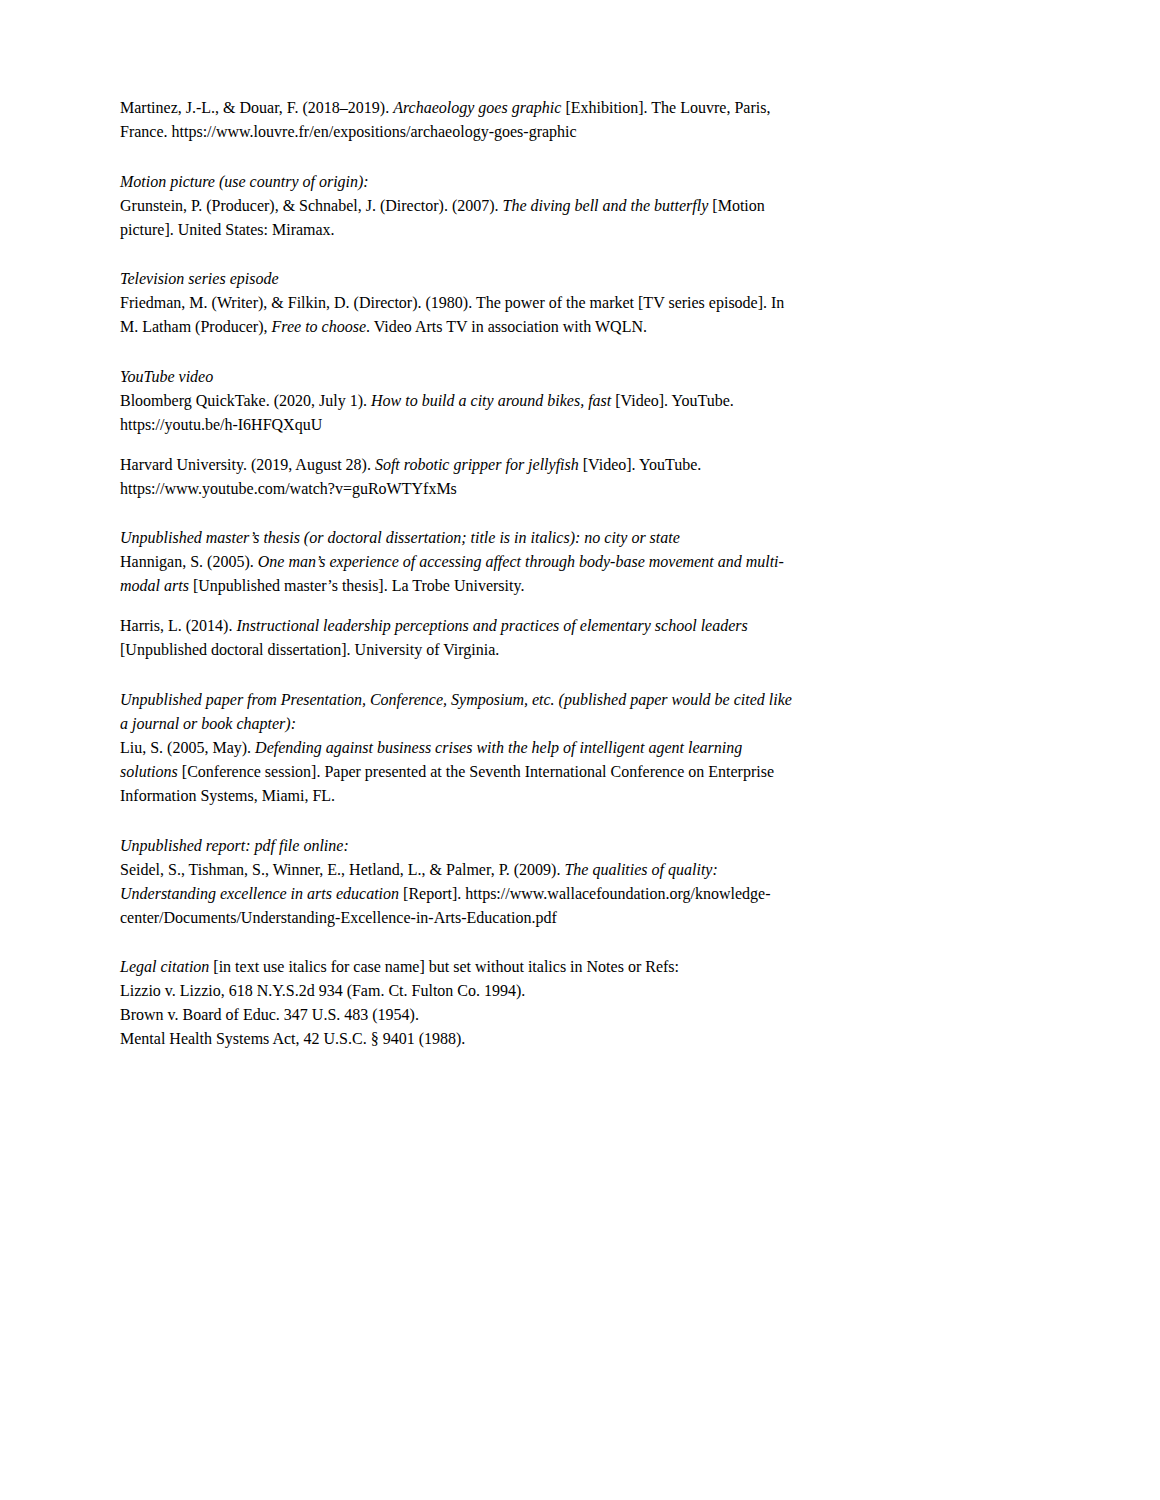Martinez, J.-L., & Douar, F. (2018–2019). Archaeology goes graphic [Exhibition]. The Louvre, Paris, France. https://www.louvre.fr/en/expositions/archaeology-goes-graphic
Motion picture (use country of origin):
Grunstein, P. (Producer), & Schnabel, J. (Director). (2007). The diving bell and the butterfly [Motion picture]. United States: Miramax.
Television series episode
Friedman, M. (Writer), & Filkin, D. (Director). (1980). The power of the market [TV series episode]. In M. Latham (Producer), Free to choose. Video Arts TV in association with WQLN.
YouTube video
Bloomberg QuickTake. (2020, July 1). How to build a city around bikes, fast [Video]. YouTube. https://youtu.be/h-I6HFQXquU
Harvard University. (2019, August 28). Soft robotic gripper for jellyfish [Video]. YouTube. https://www.youtube.com/watch?v=guRoWTYfxMs
Unpublished master’s thesis (or doctoral dissertation; title is in italics): no city or state
Hannigan, S. (2005). One man’s experience of accessing affect through body-base movement and multi-modal arts [Unpublished master’s thesis]. La Trobe University.
Harris, L. (2014). Instructional leadership perceptions and practices of elementary school leaders [Unpublished doctoral dissertation]. University of Virginia.
Unpublished paper from Presentation, Conference, Symposium, etc. (published paper would be cited like a journal or book chapter):
Liu, S. (2005, May). Defending against business crises with the help of intelligent agent learning solutions [Conference session]. Paper presented at the Seventh International Conference on Enterprise Information Systems, Miami, FL.
Unpublished report: pdf file online:
Seidel, S., Tishman, S., Winner, E., Hetland, L., & Palmer, P. (2009). The qualities of quality: Understanding excellence in arts education [Report]. https://www.wallacefoundation.org/knowledge-center/Documents/Understanding-Excellence-in-Arts-Education.pdf
Legal citation [in text use italics for case name] but set without italics in Notes or Refs:
Lizzio v. Lizzio, 618 N.Y.S.2d 934 (Fam. Ct. Fulton Co. 1994).
Brown v. Board of Educ. 347 U.S. 483 (1954).
Mental Health Systems Act, 42 U.S.C. § 9401 (1988).